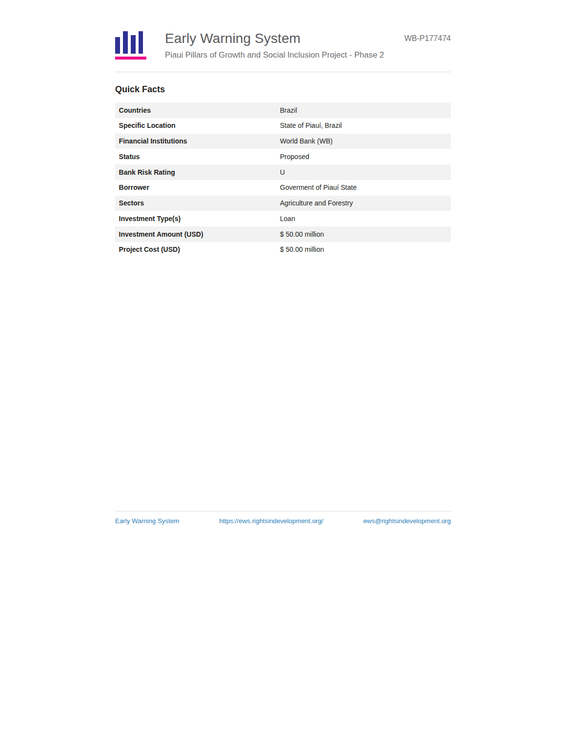Early Warning System
Piaui Pillars of Growth and Social Inclusion Project - Phase 2
WB-P177474
Quick Facts
| Countries | Brazil |
| Specific Location | State of Piauí, Brazil |
| Financial Institutions | World Bank (WB) |
| Status | Proposed |
| Bank Risk Rating | U |
| Borrower | Goverment of Piauí State |
| Sectors | Agriculture and Forestry |
| Investment Type(s) | Loan |
| Investment Amount (USD) | $ 50.00 million |
| Project Cost (USD) | $ 50.00 million |
Early Warning System
https://ews.rightsindevelopment.org/
ews@rightsindevelopment.org